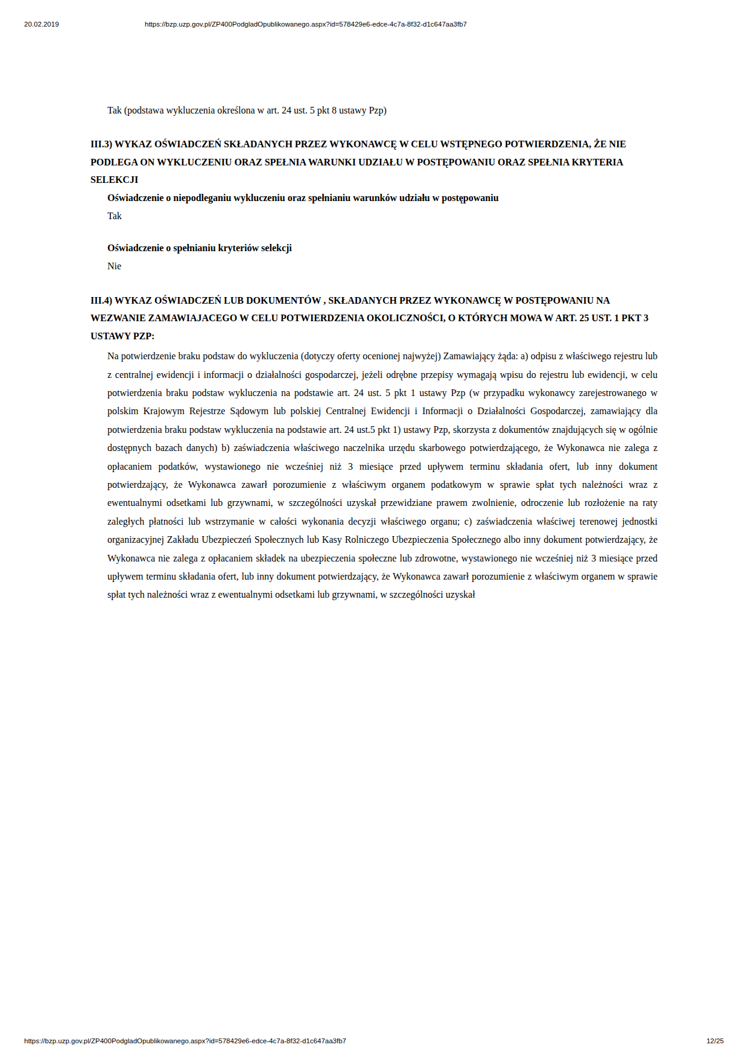20.02.2019
https://bzp.uzp.gov.pl/ZP400PodgladOpublikowanego.aspx?id=578429e6-edce-4c7a-8f32-d1c647aa3fb7
Tak (podstawa wykluczenia określona w art. 24 ust. 5 pkt 8 ustawy Pzp)
III.3) WYKAZ OŚWIADCZEŃ SKŁADANYCH PRZEZ WYKONAWCĘ W CELU WSTĘPNEGO POTWIERDZENIA, ŻE NIE PODLEGA ON WYKLUCZENIU ORAZ SPEŁNIA WARUNKI UDZIAŁU W POSTĘPOWANIU ORAZ SPEŁNIA KRYTERIA SELEKCJI
Oświadczenie o niepodleganiu wykluczeniu oraz spełnianiu warunków udziału w postępowaniu
Tak
Oświadczenie o spełnianiu kryteriów selekcji
Nie
III.4) WYKAZ OŚWIADCZEŃ LUB DOKUMENTÓW , SKŁADANYCH PRZEZ WYKONAWCĘ W POSTĘPOWANIU NA WEZWANIE ZAMAWIAJACEGO W CELU POTWIERDZENIA OKOLICZNOŚCI, O KTÓRYCH MOWA W ART. 25 UST. 1 PKT 3 USTAWY PZP:
Na potwierdzenie braku podstaw do wykluczenia (dotyczy oferty ocenionej najwyżej) Zamawiający żąda: a) odpisu z właściwego rejestru lub z centralnej ewidencji i informacji o działalności gospodarczej, jeżeli odrębne przepisy wymagają wpisu do rejestru lub ewidencji, w celu potwierdzenia braku podstaw wykluczenia na podstawie art. 24 ust. 5 pkt 1 ustawy Pzp (w przypadku wykonawcy zarejestrowanego w polskim Krajowym Rejestrze Sądowym lub polskiej Centralnej Ewidencji i Informacji o Działalności Gospodarczej, zamawiający dla potwierdzenia braku podstaw wykluczenia na podstawie art. 24 ust.5 pkt 1) ustawy Pzp, skorzysta z dokumentów znajdujących się w ogólnie dostępnych bazach danych) b) zaświadczenia właściwego naczelnika urzędu skarbowego potwierdzającego, że Wykonawca nie zalega z opłacaniem podatków, wystawionego nie wcześniej niż 3 miesiące przed upływem terminu składania ofert, lub inny dokument potwierdzający, że Wykonawca zawarł porozumienie z właściwym organem podatkowym w sprawie spłat tych należności wraz z ewentualnymi odsetkami lub grzywnami, w szczególności uzyskał przewidziane prawem zwolnienie, odroczenie lub rozłożenie na raty zaległych płatności lub wstrzymanie w całości wykonania decyzji właściwego organu; c) zaświadczenia właściwej terenowej jednostki organizacyjnej Zakładu Ubezpieczeń Społecznych lub Kasy Rolniczego Ubezpieczenia Społecznego albo inny dokument potwierdzający, że Wykonawca nie zalega z opłacaniem składek na ubezpieczenia społeczne lub zdrowotne, wystawionego nie wcześniej niż 3 miesiące przed upływem terminu składania ofert, lub inny dokument potwierdzający, że Wykonawca zawarł porozumienie z właściwym organem w sprawie spłat tych należności wraz z ewentualnymi odsetkami lub grzywnami, w szczególności uzyskał
https://bzp.uzp.gov.pl/ZP400PodgladOpublikowanego.aspx?id=578429e6-edce-4c7a-8f32-d1c647aa3fb7
12/25